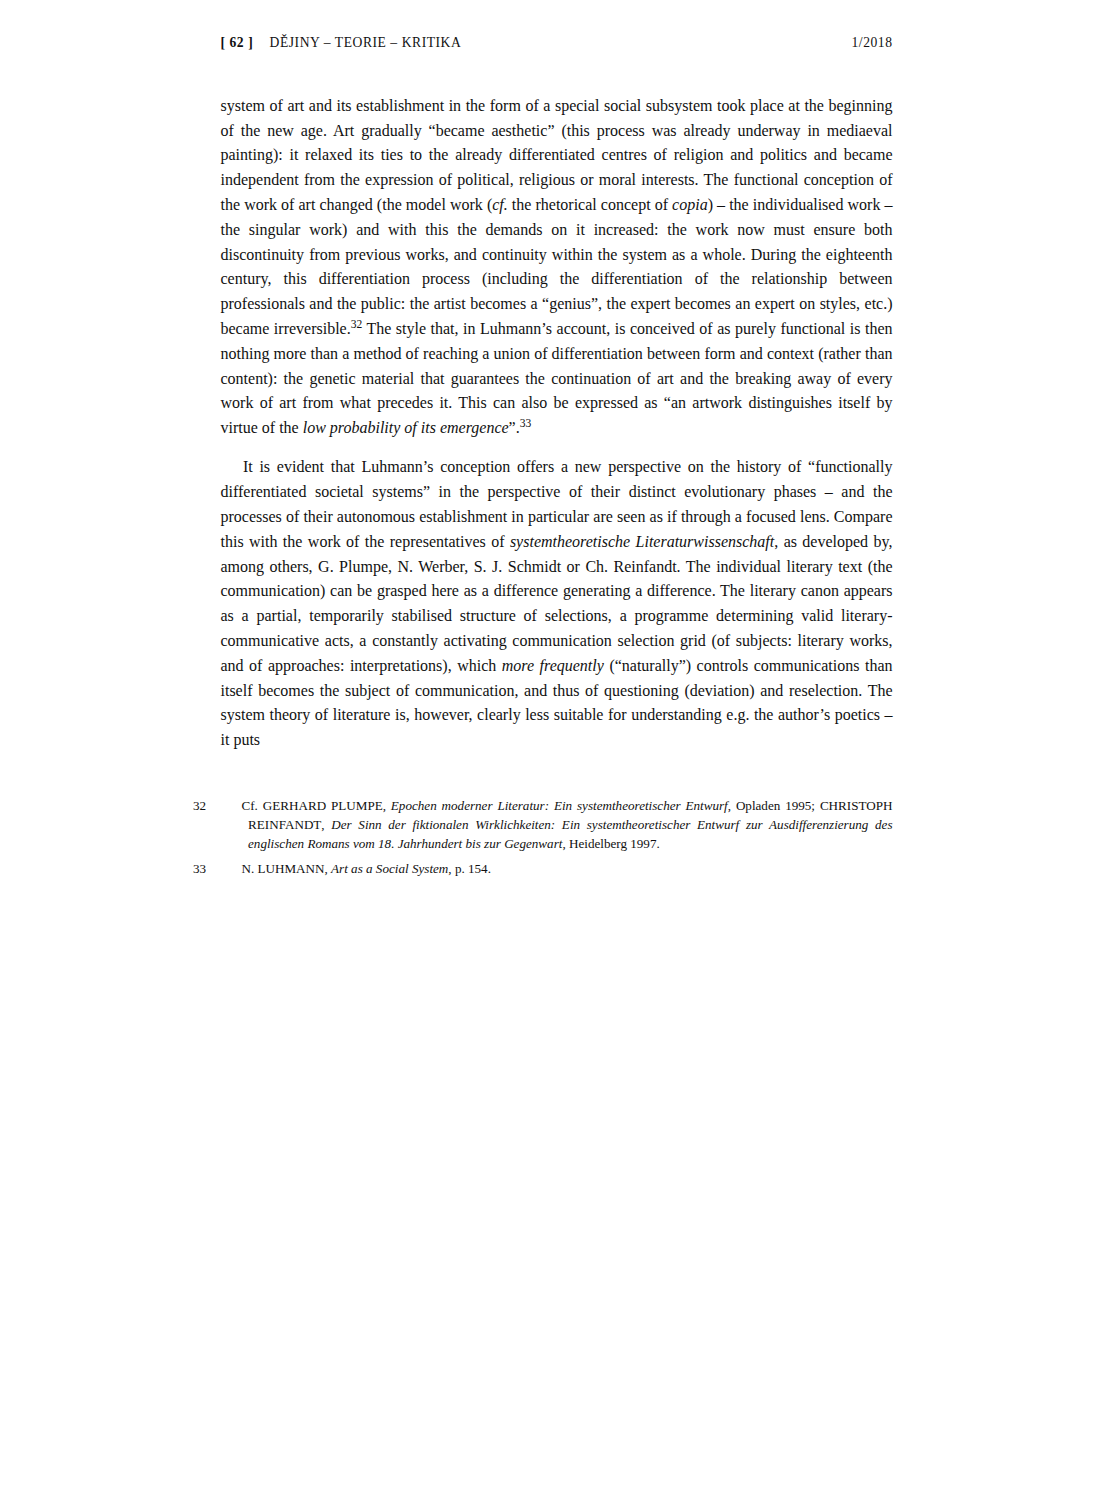[ 62 ] DĚJINY – TEORIE – KRITIKA 1/2018
system of art and its establishment in the form of a special social subsystem took place at the beginning of the new age. Art gradually “became aesthetic” (this process was already underway in mediaeval painting): it relaxed its ties to the already differentiated centres of religion and politics and became independent from the expression of political, religious or moral interests. The functional conception of the work of art changed (the model work (cf. the rhetorical concept of copia) – the individualised work – the singular work) and with this the demands on it increased: the work now must ensure both discontinuity from previous works, and continuity within the system as a whole. During the eighteenth century, this differentiation process (including the differentiation of the relationship between professionals and the public: the artist becomes a “genius”, the expert becomes an expert on styles, etc.) became irreversible.32 The style that, in Luhmann’s account, is conceived of as purely functional is then nothing more than a method of reaching a union of differentiation between form and context (rather than content): the genetic material that guarantees the continuation of art and the breaking away of every work of art from what precedes it. This can also be expressed as “an artwork distinguishes itself by virtue of the low probability of its emergence”.33
It is evident that Luhmann’s conception offers a new perspective on the history of “functionally differentiated societal systems” in the perspective of their distinct evolutionary phases – and the processes of their autonomous establishment in particular are seen as if through a focused lens. Compare this with the work of the representatives of systemtheoretische Literaturwissenschaft, as developed by, among others, G. Plumpe, N. Werber, S. J. Schmidt or Ch. Reinfandt. The individual literary text (the communication) can be grasped here as a difference generating a difference. The literary canon appears as a partial, temporarily stabilised structure of selections, a programme determining valid literary-communicative acts, a constantly activating communication selection grid (of subjects: literary works, and of approaches: interpretations), which more frequently (“naturally”) controls communications than itself becomes the subject of communication, and thus of questioning (deviation) and reselection. The system theory of literature is, however, clearly less suitable for understanding e.g. the author’s poetics – it puts
32 Cf. GERHARD PLUMPE, Epochen moderner Literatur: Ein systemtheoretischer Entwurf, Opladen 1995; CHRISTOPH REINFANDT, Der Sinn der fiktionalen Wirklichkeiten: Ein systemtheoretischer Entwurf zur Ausdifferenzierung des englischen Romans vom 18. Jahrhundert bis zur Gegenwart, Heidelberg 1997.
33 N. LUHMANN, Art as a Social System, p. 154.